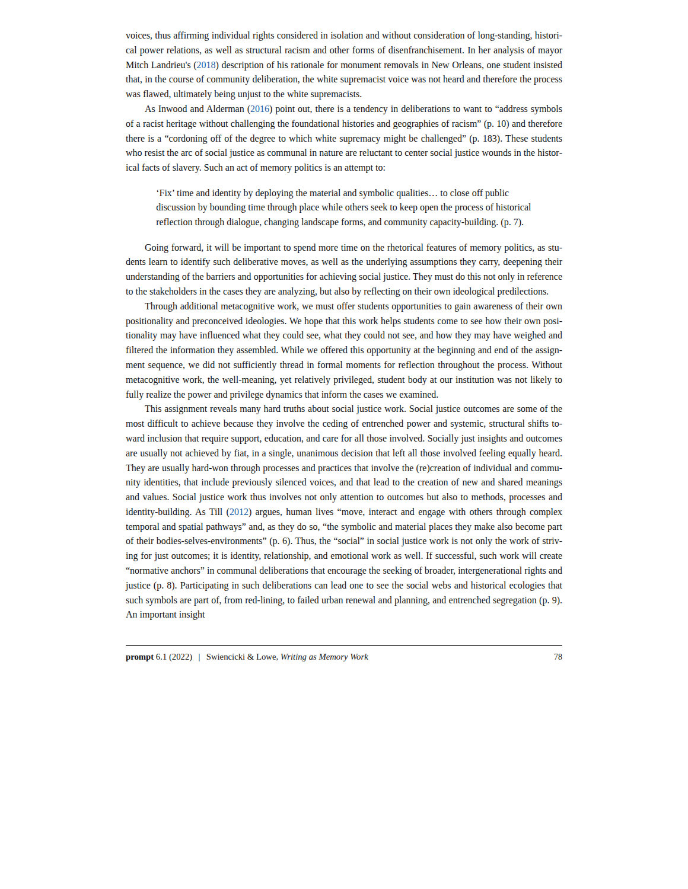voices, thus affirming individual rights considered in isolation and without consideration of long-standing, historical power relations, as well as structural racism and other forms of disenfranchisement. In her analysis of mayor Mitch Landrieu's (2018) description of his rationale for monument removals in New Orleans, one student insisted that, in the course of community deliberation, the white supremacist voice was not heard and therefore the process was flawed, ultimately being unjust to the white supremacists.
As Inwood and Alderman (2016) point out, there is a tendency in deliberations to want to “address symbols of a racist heritage without challenging the foundational histories and geographies of racism” (p. 10) and therefore there is a “cordoning off of the degree to which white supremacy might be challenged” (p. 183). These students who resist the arc of social justice as communal in nature are reluctant to center social justice wounds in the historical facts of slavery. Such an act of memory politics is an attempt to:
‘Fix’ time and identity by deploying the material and symbolic qualities… to close off public discussion by bounding time through place while others seek to keep open the process of historical reflection through dialogue, changing landscape forms, and community capacity-building. (p. 7).
Going forward, it will be important to spend more time on the rhetorical features of memory politics, as students learn to identify such deliberative moves, as well as the underlying assumptions they carry, deepening their understanding of the barriers and opportunities for achieving social justice. They must do this not only in reference to the stakeholders in the cases they are analyzing, but also by reflecting on their own ideological predilections.
Through additional metacognitive work, we must offer students opportunities to gain awareness of their own positionality and preconceived ideologies. We hope that this work helps students come to see how their own positionality may have influenced what they could see, what they could not see, and how they may have weighed and filtered the information they assembled. While we offered this opportunity at the beginning and end of the assignment sequence, we did not sufficiently thread in formal moments for reflection throughout the process. Without metacognitive work, the well-meaning, yet relatively privileged, student body at our institution was not likely to fully realize the power and privilege dynamics that inform the cases we examined.
This assignment reveals many hard truths about social justice work. Social justice outcomes are some of the most difficult to achieve because they involve the ceding of entrenched power and systemic, structural shifts toward inclusion that require support, education, and care for all those involved. Socially just insights and outcomes are usually not achieved by fiat, in a single, unanimous decision that left all those involved feeling equally heard. They are usually hard-won through processes and practices that involve the (re)creation of individual and community identities, that include previously silenced voices, and that lead to the creation of new and shared meanings and values. Social justice work thus involves not only attention to outcomes but also to methods, processes and identity-building. As Till (2012) argues, human lives “move, interact and engage with others through complex temporal and spatial pathways” and, as they do so, “the symbolic and material places they make also become part of their bodies-selves-environments” (p. 6). Thus, the “social” in social justice work is not only the work of striving for just outcomes; it is identity, relationship, and emotional work as well. If successful, such work will create “normative anchors” in communal deliberations that encourage the seeking of broader, intergenerational rights and justice (p. 8). Participating in such deliberations can lead one to see the social webs and historical ecologies that such symbols are part of, from red-lining, to failed urban renewal and planning, and entrenched segregation (p. 9). An important insight
prompt 6.1 (2022) | Swiencicki & Lowe, Writing as Memory Work
78